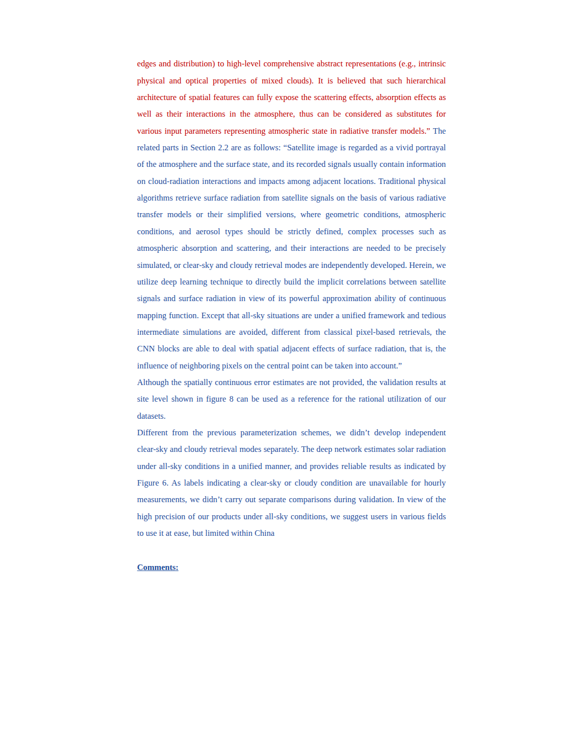edges and distribution) to high-level comprehensive abstract representations (e.g., intrinsic physical and optical properties of mixed clouds). It is believed that such hierarchical architecture of spatial features can fully expose the scattering effects, absorption effects as well as their interactions in the atmosphere, thus can be considered as substitutes for various input parameters representing atmospheric state in radiative transfer models.” The related parts in Section 2.2 are as follows: “Satellite image is regarded as a vivid portrayal of the atmosphere and the surface state, and its recorded signals usually contain information on cloud-radiation interactions and impacts among adjacent locations. Traditional physical algorithms retrieve surface radiation from satellite signals on the basis of various radiative transfer models or their simplified versions, where geometric conditions, atmospheric conditions, and aerosol types should be strictly defined, complex processes such as atmospheric absorption and scattering, and their interactions are needed to be precisely simulated, or clear-sky and cloudy retrieval modes are independently developed. Herein, we utilize deep learning technique to directly build the implicit correlations between satellite signals and surface radiation in view of its powerful approximation ability of continuous mapping function. Except that all-sky situations are under a unified framework and tedious intermediate simulations are avoided, different from classical pixel-based retrievals, the CNN blocks are able to deal with spatial adjacent effects of surface radiation, that is, the influence of neighboring pixels on the central point can be taken into account.”
Although the spatially continuous error estimates are not provided, the validation results at site level shown in figure 8 can be used as a reference for the rational utilization of our datasets.
Different from the previous parameterization schemes, we didn’t develop independent clear-sky and cloudy retrieval modes separately. The deep network estimates solar radiation under all-sky conditions in a unified manner, and provides reliable results as indicated by Figure 6. As labels indicating a clear-sky or cloudy condition are unavailable for hourly measurements, we didn’t carry out separate comparisons during validation. In view of the high precision of our products under all-sky conditions, we suggest users in various fields to use it at ease, but limited within China
Comments: